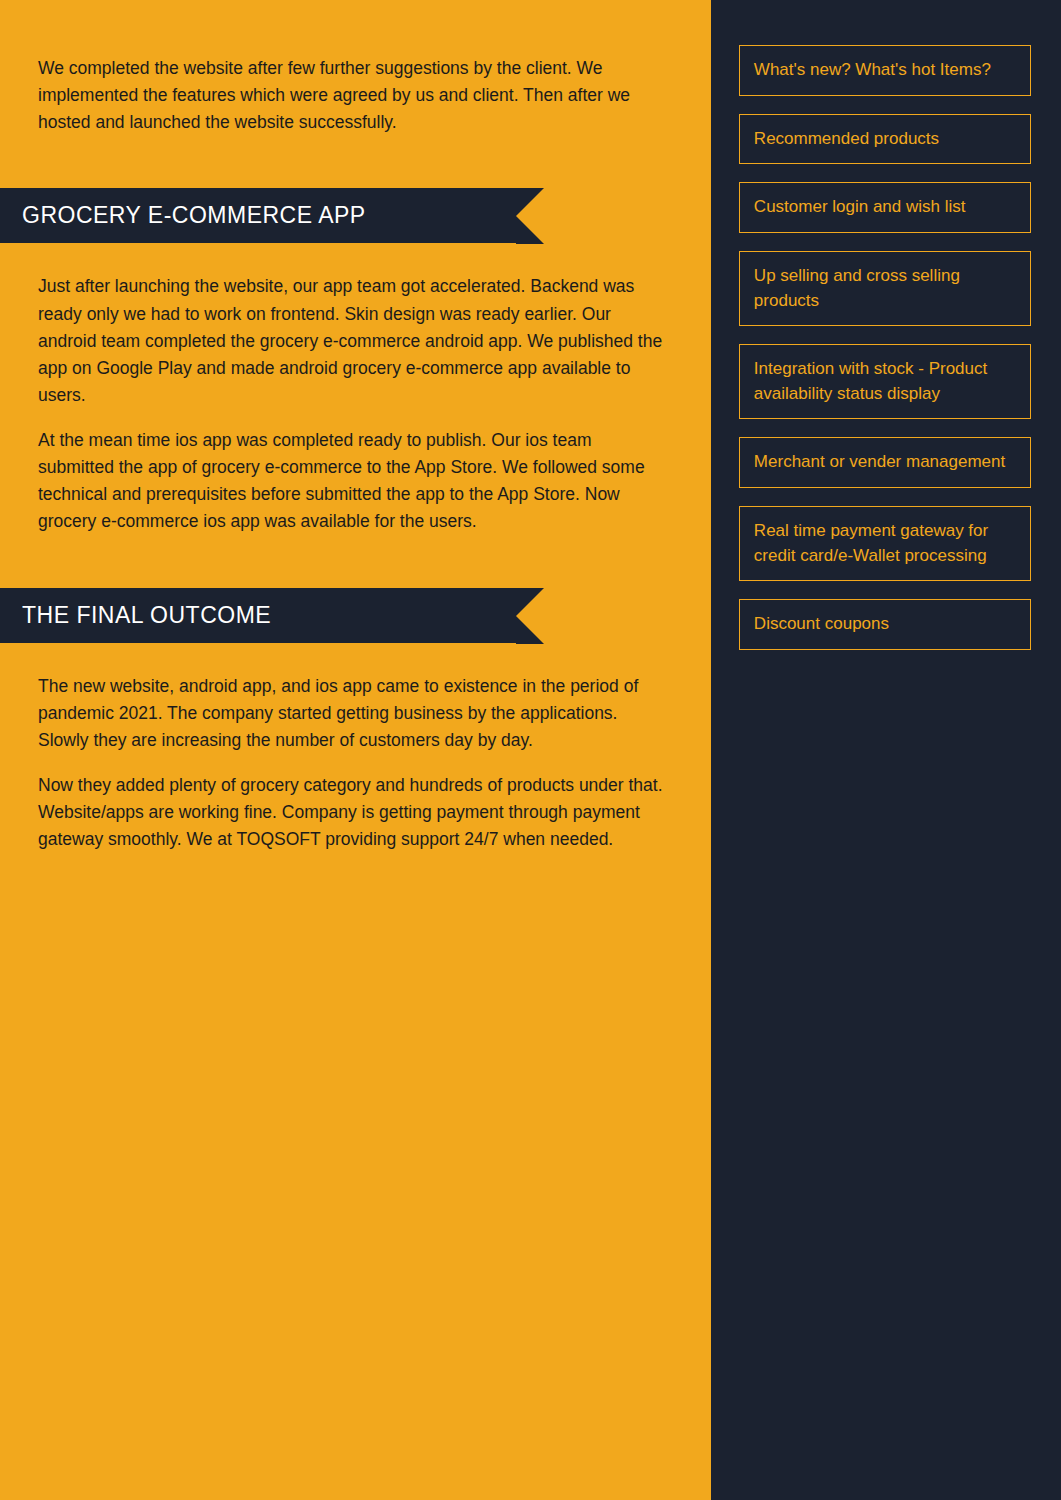We completed the website after few further suggestions by the client. We implemented the features which were agreed by us and client. Then after we hosted and launched the website successfully.
GROCERY E-COMMERCE APP
Just after launching the website, our app team got accelerated. Backend was ready only we had to work on frontend. Skin design was ready earlier. Our android team completed the grocery e-commerce android app. We published the app on Google Play and made android grocery e-commerce app available to users.
At the mean time ios app was completed ready to publish. Our ios team submitted the app of grocery e-commerce to the App Store. We followed some technical and prerequisites before submitted the app to the App Store. Now grocery e-commerce ios app was available for the users.
THE FINAL OUTCOME
The new website, android app, and ios app came to existence in the period of pandemic 2021. The company started getting business by the applications. Slowly they are increasing the number of customers day by day.
Now they added plenty of grocery category and hundreds of products under that. Website/apps are working fine. Company is getting payment through payment gateway smoothly. We at TOQSOFT providing support 24/7 when needed.
What's new? What's hot Items?
Recommended products
Customer login and wish list
Up selling and cross selling products
Integration with stock - Product availability status display
Merchant or vender management
Real time payment gateway for credit card/e-Wallet processing
Discount coupons